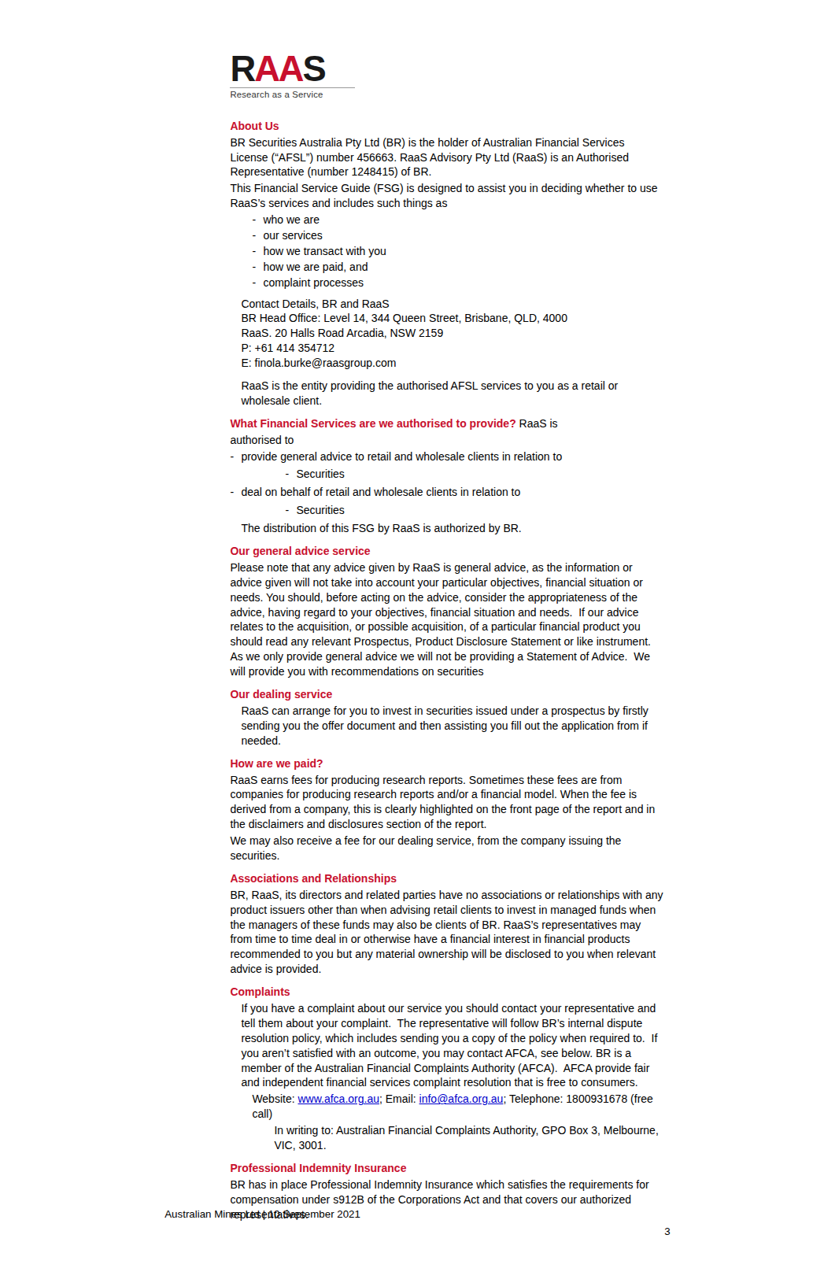RAAS
Research as a Service
About Us
BR Securities Australia Pty Ltd (BR) is the holder of Australian Financial Services License (“AFSL”) number 456663. RaaS Advisory Pty Ltd (RaaS) is an Authorised Representative (number 1248415) of BR.
This Financial Service Guide (FSG) is designed to assist you in deciding whether to use RaaS’s services and includes such things as
who we are
our services
how we transact with you
how we are paid, and
complaint processes
Contact Details, BR and RaaS
BR Head Office: Level 14, 344 Queen Street, Brisbane, QLD, 4000
RaaS. 20 Halls Road Arcadia, NSW 2159
P: +61 414 354712
E: finola.burke@raasgroup.com
RaaS is the entity providing the authorised AFSL services to you as a retail or wholesale client.
What Financial Services are we authorised to provide? RaaS is
authorised to
provide general advice to retail and wholesale clients in relation to
Securities
deal on behalf of retail and wholesale clients in relation to
Securities
The distribution of this FSG by RaaS is authorized by BR.
Our general advice service
Please note that any advice given by RaaS is general advice, as the information or advice given will not take into account your particular objectives, financial situation or needs. You should, before acting on the advice, consider the appropriateness of the advice, having regard to your objectives, financial situation and needs. If our advice relates to the acquisition, or possible acquisition, of a particular financial product you should read any relevant Prospectus, Product Disclosure Statement or like instrument. As we only provide general advice we will not be providing a Statement of Advice. We will provide you with recommendations on securities
Our dealing service
RaaS can arrange for you to invest in securities issued under a prospectus by firstly sending you the offer document and then assisting you fill out the application from if needed.
How are we paid?
RaaS earns fees for producing research reports. Sometimes these fees are from companies for producing research reports and/or a financial model. When the fee is derived from a company, this is clearly highlighted on the front page of the report and in the disclaimers and disclosures section of the report.
We may also receive a fee for our dealing service, from the company issuing the securities.
Associations and Relationships
BR, RaaS, its directors and related parties have no associations or relationships with any product issuers other than when advising retail clients to invest in managed funds when the managers of these funds may also be clients of BR. RaaS’s representatives may from time to time deal in or otherwise have a financial interest in financial products recommended to you but any material ownership will be disclosed to you when relevant advice is provided.
Complaints
If you have a complaint about our service you should contact your representative and tell them about your complaint. The representative will follow BR’s internal dispute resolution policy, which includes sending you a copy of the policy when required to. If you aren’t satisfied with an outcome, you may contact AFCA, see below. BR is a member of the Australian Financial Complaints Authority (AFCA). AFCA provide fair and independent financial services complaint resolution that is free to consumers.
Website: www.afca.org.au; Email: info@afca.org.au; Telephone: 1800931678 (free call)
In writing to: Australian Financial Complaints Authority, GPO Box 3, Melbourne, VIC, 3001.
Professional Indemnity Insurance
BR has in place Professional Indemnity Insurance which satisfies the requirements for compensation under s912B of the Corporations Act and that covers our authorized representatives.
Australian Mines Ltd | 10 September 2021
3